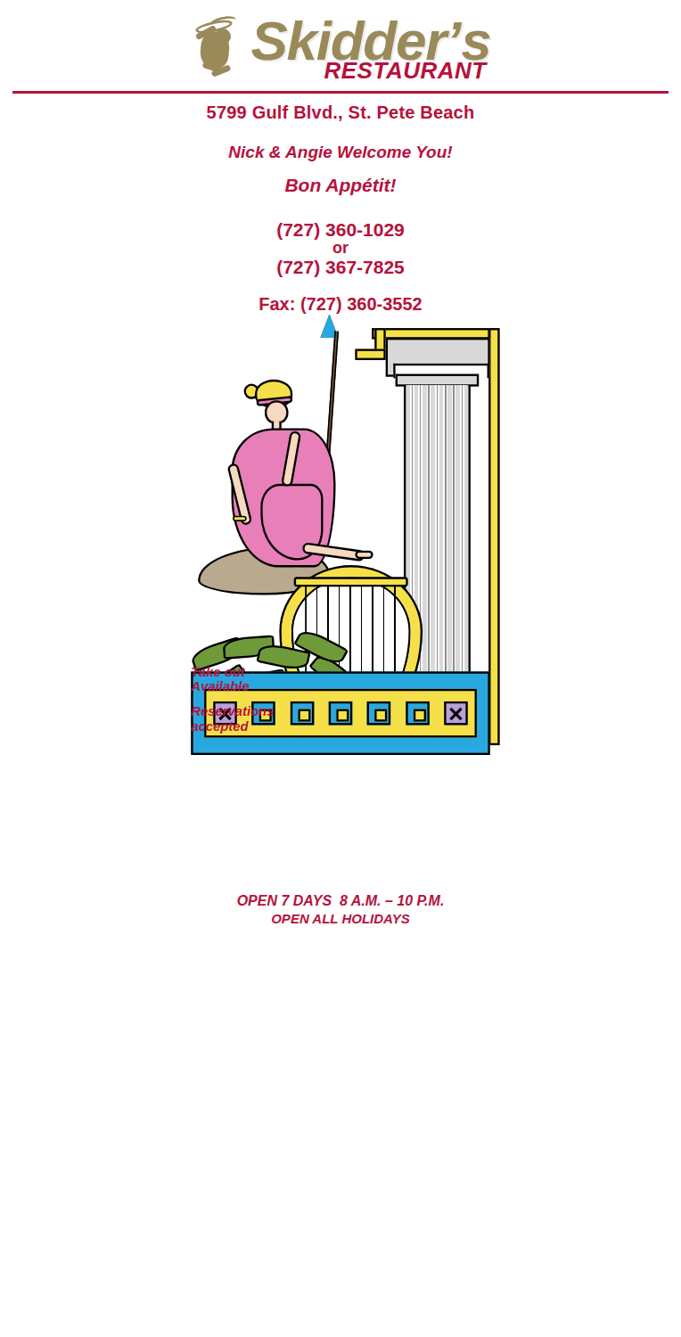Skidder’s
RESTAURANT
5799 Gulf Blvd., St. Pete Beach
Nick & Angie Welcome You!
Bon Appétit!
(727) 360-1029 or (727) 367-7825
Fax: (727) 360-3552
Take out
Available
Reservations
accepted
OPEN 7 DAYS 8 A.M. – 10 P.M.
OPEN ALL HOLIDAYS